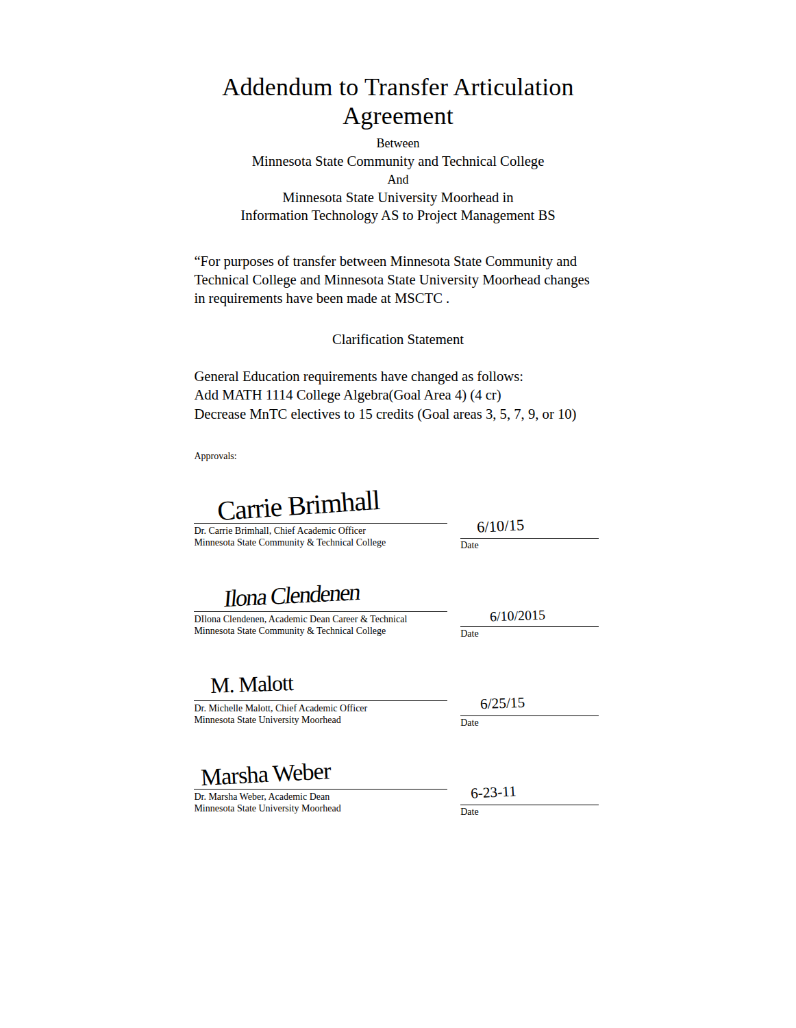Addendum to Transfer Articulation Agreement
Between
Minnesota State Community and Technical College
And
Minnesota State University Moorhead in
Information Technology AS to Project Management BS
“For purposes of transfer between Minnesota State Community and Technical College and Minnesota State University Moorhead changes in requirements have been made at MSCTC .
Clarification Statement
General Education requirements have changed as follows:
Add MATH 1114 College Algebra(Goal Area 4) (4 cr)
Decrease MnTC electives to 15 credits (Goal areas 3, 5, 7, 9, or 10)
Approvals:
Carrie Brimhall
Dr. Carrie Brimhall, Chief Academic Officer
Minnesota State Community & Technical College
6/10/15
Date
Ilona Clendenen
DIlona Clendenen, Academic Dean Career & Technical
Minnesota State Community & Technical College
6/10/2015
Date
M. Malott
Dr. Michelle Malott, Chief Academic Officer
Minnesota State University Moorhead
6/25/15
Date
Marsha Weber
Dr. Marsha Weber, Academic Dean
Minnesota State University Moorhead
6-23-11
Date